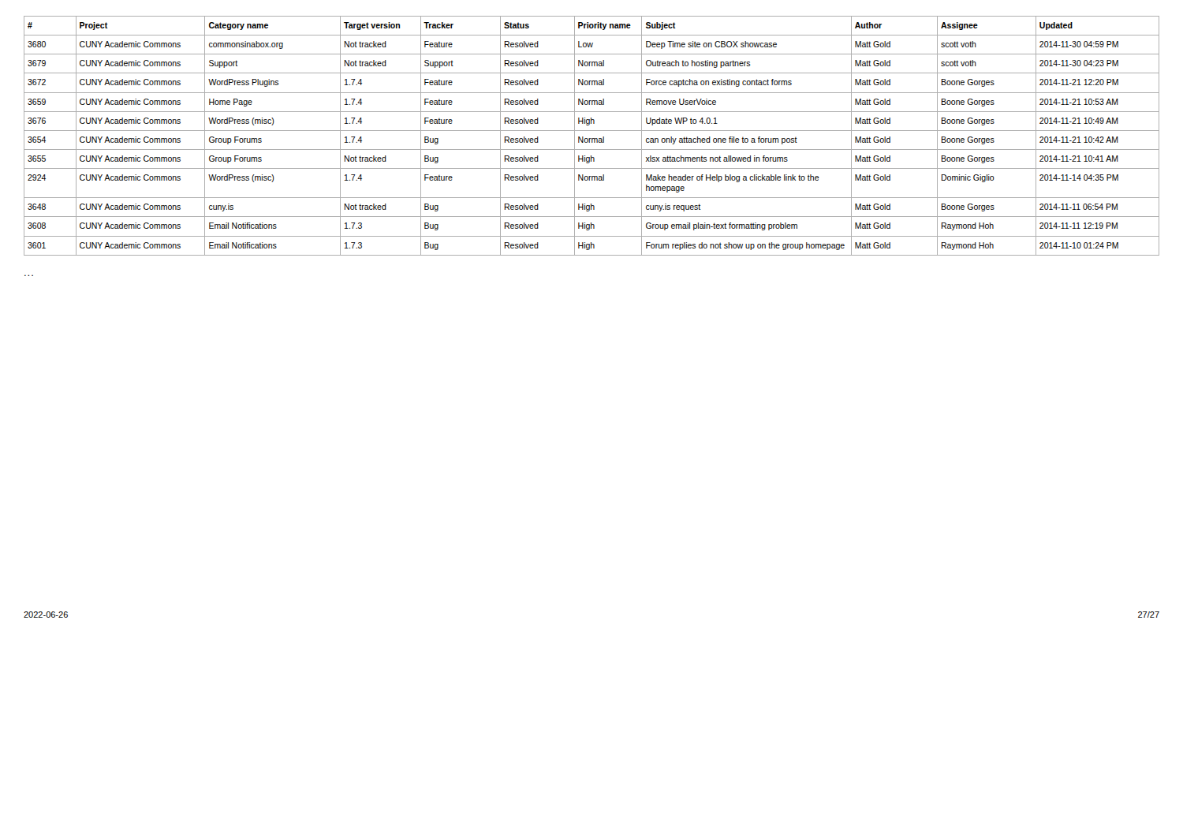| # | Project | Category name | Target version | Tracker | Status | Priority name | Subject | Author | Assignee | Updated |
| --- | --- | --- | --- | --- | --- | --- | --- | --- | --- | --- |
| 3680 | CUNY Academic Commons | commonsinabox.org | Not tracked | Feature | Resolved | Low | Deep Time site on CBOX showcase | Matt Gold | scott voth | 2014-11-30 04:59 PM |
| 3679 | CUNY Academic Commons | Support | Not tracked | Support | Resolved | Normal | Outreach to hosting partners | Matt Gold | scott voth | 2014-11-30 04:23 PM |
| 3672 | CUNY Academic Commons | WordPress Plugins | 1.7.4 | Feature | Resolved | Normal | Force captcha on existing contact forms | Matt Gold | Boone Gorges | 2014-11-21 12:20 PM |
| 3659 | CUNY Academic Commons | Home Page | 1.7.4 | Feature | Resolved | Normal | Remove UserVoice | Matt Gold | Boone Gorges | 2014-11-21 10:53 AM |
| 3676 | CUNY Academic Commons | WordPress (misc) | 1.7.4 | Feature | Resolved | High | Update WP to 4.0.1 | Matt Gold | Boone Gorges | 2014-11-21 10:49 AM |
| 3654 | CUNY Academic Commons | Group Forums | 1.7.4 | Bug | Resolved | Normal | can only attached one file to a forum post | Matt Gold | Boone Gorges | 2014-11-21 10:42 AM |
| 3655 | CUNY Academic Commons | Group Forums | Not tracked | Bug | Resolved | High | xlsx attachments not allowed in forums | Matt Gold | Boone Gorges | 2014-11-21 10:41 AM |
| 2924 | CUNY Academic Commons | WordPress (misc) | 1.7.4 | Feature | Resolved | Normal | Make header of Help blog a clickable link to the homepage | Matt Gold | Dominic Giglio | 2014-11-14 04:35 PM |
| 3648 | CUNY Academic Commons | cuny.is | Not tracked | Bug | Resolved | High | cuny.is request | Matt Gold | Boone Gorges | 2014-11-11 06:54 PM |
| 3608 | CUNY Academic Commons | Email Notifications | 1.7.3 | Bug | Resolved | High | Group email plain-text formatting problem | Matt Gold | Raymond Hoh | 2014-11-11 12:19 PM |
| 3601 | CUNY Academic Commons | Email Notifications | 1.7.3 | Bug | Resolved | High | Forum replies do not show up on the group homepage | Matt Gold | Raymond Hoh | 2014-11-10 01:24 PM |
...
2022-06-26 27/27